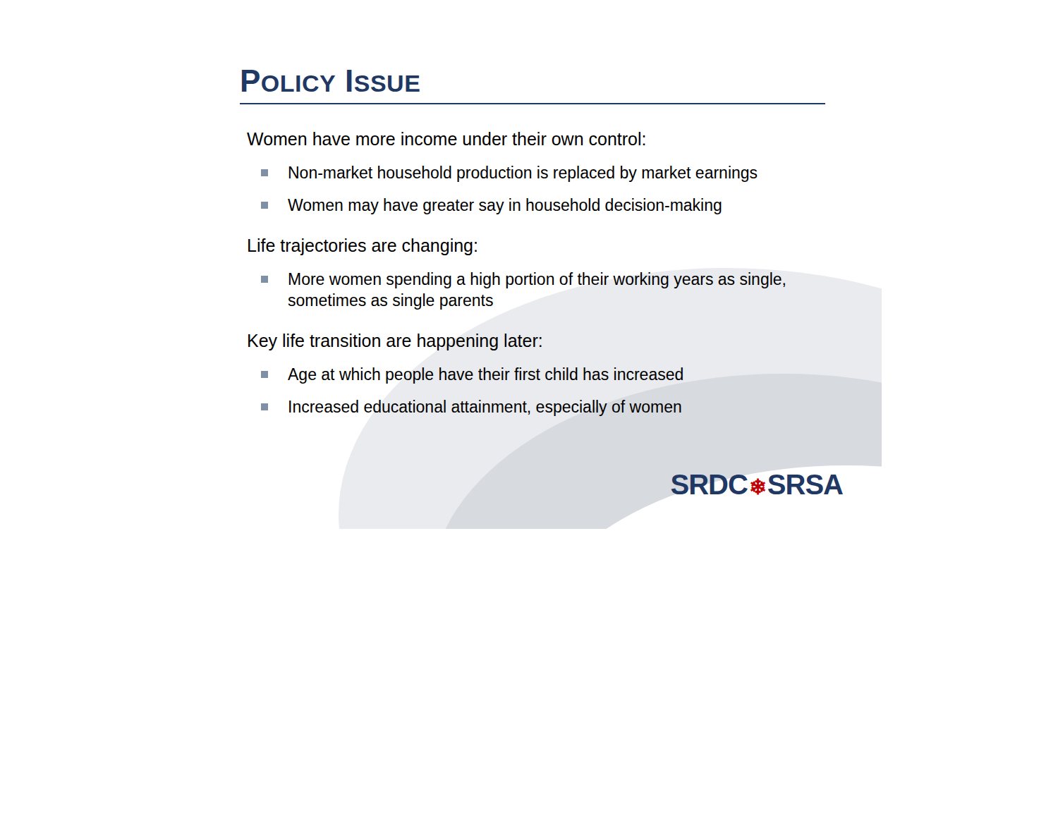POLICY ISSUE
Women have more income under their own control:
Non-market household production is replaced by market earnings
Women may have greater say in household decision-making
Life trajectories are changing:
More women spending a high portion of their working years as single, sometimes as single parents
Key life transition are happening later:
Age at which people have their first child has increased
Increased educational attainment, especially of women
SRDC❄SRSA